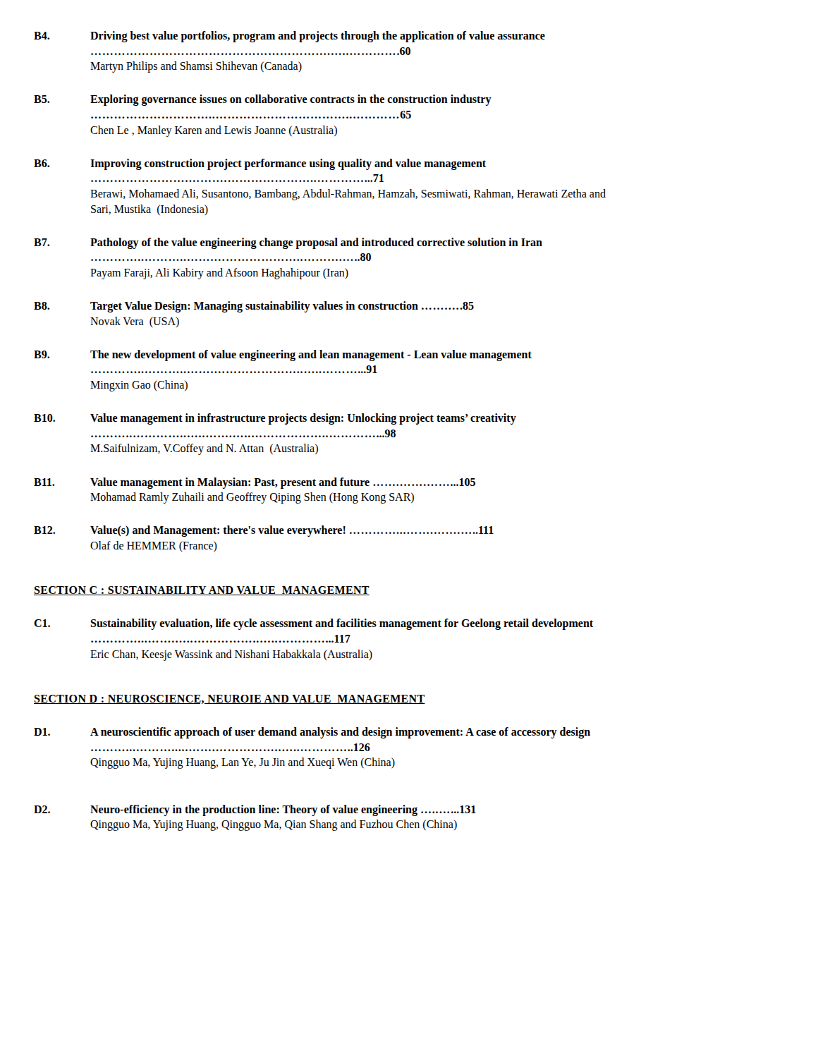B4.
Driving best value portfolios, program and projects through the application of value assurance …………………………………………………….…..………….60
Martyn Philips and Shamsi Shihevan (Canada)
B5.
Exploring governance issues on collaborative contracts in the construction industry …………………………..……………………………..…………65
Chen Le , Manley Karen and Lewis Joanne (Australia)
B6.
Improving construction project performance using quality and value management …………………….……….…………………..…………...71
Berawi, Mohamaed Ali, Susantono, Bambang, Abdul-Rahman, Hamzah, Sesmiwati, Rahman, Herawati Zetha and Sari, Mustika (Indonesia)
B7.
Pathology of the value engineering change proposal and introduced corrective solution in Iran …………..………..…….…………………..……….…..80
Payam Faraji, Ali Kabiry and Afsoon Haghahipour (Iran)
B8.
Target Value Design: Managing sustainability values in construction …….….85
Novak Vera (USA)
B9.
The new development of value engineering and lean management - Lean value management …………..………..…….…………………..…..………...91
Mingxin Gao (China)
B10.
Value management in infrastructure projects design: Unlocking project teams’ creativity ………..…………..…..…….…..………………..…………...98
M.Saifulnizam, V.Coffey and N. Attan (Australia)
B11.
Value management in Malaysian: Past, present and future …….…….……...105
Mohamad Ramly Zuhaili and Geoffrey Qiping Shen (Hong Kong SAR)
B12.
Value(s) and Management: there's value everywhere! …………...…….…….…..111
Olaf de HEMMER (France)
SECTION C : SUSTAINABILITY AND VALUE MANAGEMENT
C1.
Sustainability evaluation, life cycle assessment and facilities management for Geelong retail development …………...…….…..……………..…..…………...117
Eric Chan, Keesje Wassink and Nishani Habakkala (Australia)
SECTION D : NEUROSCIENCE, NEUROIE AND VALUE MANAGEMENT
D1.
A neuroscientific approach of user demand analysis and design improvement: A case of accessory design ………...……….....…….……………..…..…………..126
Qingguo Ma, Yujing Huang, Lan Ye, Ju Jin and Xueqi Wen (China)
D2.
Neuro-efficiency in the production line: Theory of value engineering …..…...131
Qingguo Ma, Yujing Huang, Qingguo Ma, Qian Shang and Fuzhou Chen (China)